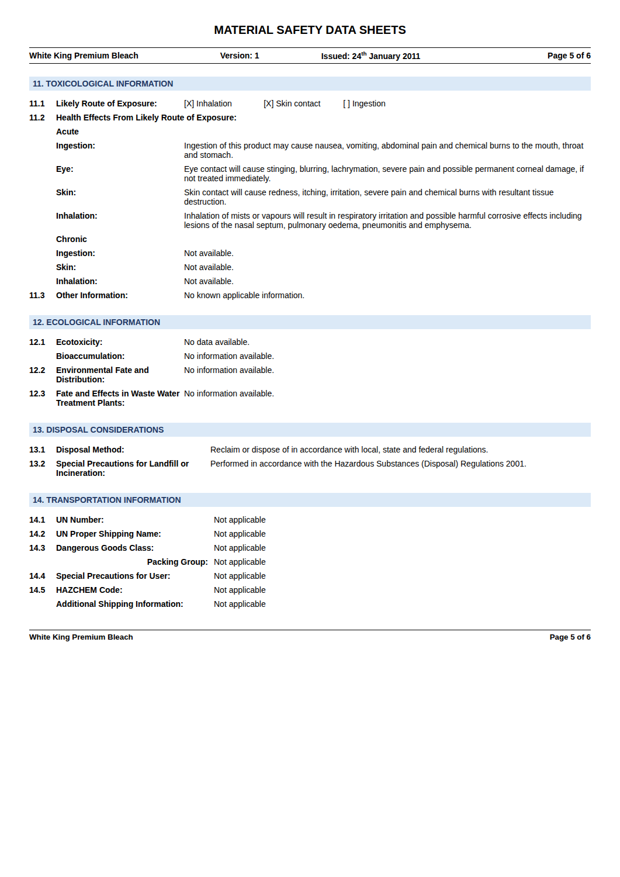MATERIAL SAFETY DATA SHEETS
| White King Premium Bleach | Version: 1 | Issued: 24 th January 2011 | Page 5 of 6 |
11. TOXICOLOGICAL INFORMATION
| 11.1 | Likely Route of Exposure: | [X] Inhalation [X] Skin contact [ ] Ingestion |
| 11.2 | Health Effects From Likely Route of Exposure: |
| | Acute | |
| | Ingestion: | Ingestion of this product may cause nausea, vomiting, abdominal pain and chemical burns to the mouth, throat and stomach. |
| | Eye: | Eye contact will cause stinging, blurring, lachrymation, severe pain and possible permanent corneal damage, if not treated immediately. |
| | Skin: | Skin contact will cause redness, itching, irritation, severe pain and chemical burns with resultant tissue destruction. |
| | Inhalation: | Inhalation of mists or vapours will result in respiratory irritation and possible harmful corrosive effects including lesions of the nasal septum, pulmonary oedema, pneumonitis and emphysema. |
| | Chronic | |
| | Ingestion: | Not available. |
| | Skin: | Not available. |
| | Inhalation: | Not available. |
| 11.3 | Other Information: | No known applicable information. |
12. ECOLOGICAL INFORMATION
| 12.1 | Ecotoxicity: | No data available. |
| | Bioaccumulation: | No information available. |
| 12.2 | Environmental Fate and Distribution: | No information available. |
| 12.3 | Fate and Effects in Waste Water Treatment Plants: | No information available. |
13. DISPOSAL CONSIDERATIONS
| 13.1 | Disposal Method: | Reclaim or dispose of in accordance with local, state and federal regulations. |
| 13.2 | Special Precautions for Landfill or Incineration: | Performed in accordance with the Hazardous Substances (Disposal) Regulations 2001. |
14. TRANSPORTATION INFORMATION
| 14.1 | UN Number: | Not applicable |
| 14.2 | UN Proper Shipping Name: | Not applicable |
| 14.3 | Dangerous Goods Class: | Not applicable |
| | Packing Group: | Not applicable |
| 14.4 | Special Precautions for User: | Not applicable |
| 14.5 | HAZCHEM Code: | Not applicable |
| | Additional Shipping Information: | Not applicable |
White King Premium Bleach Page 5 of 6